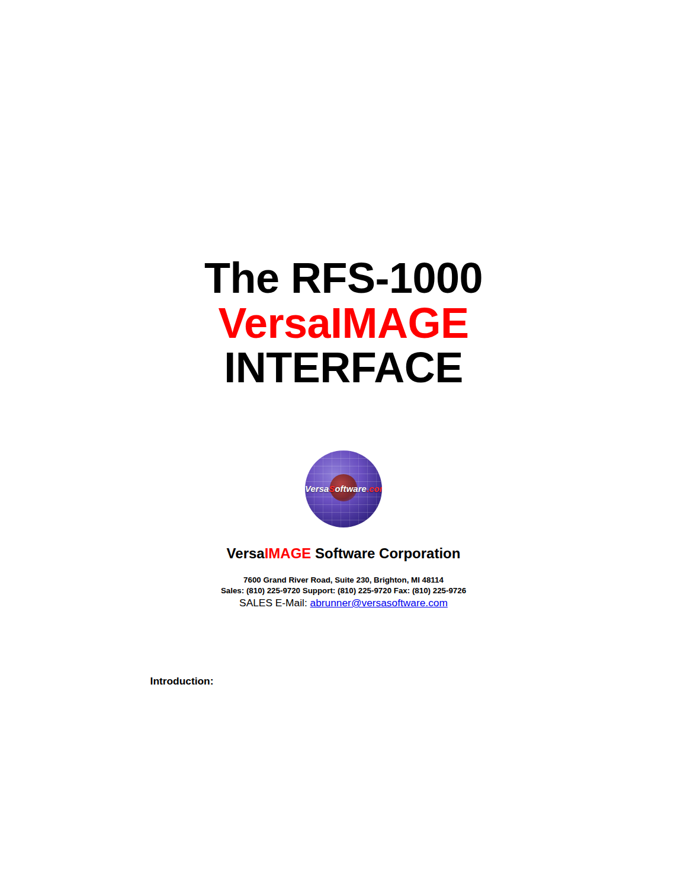The RFS-1000
VersaIMAGE
INTERFACE
VersaSoftware.com
VersaIMAGE Software Corporation
7600 Grand River Road, Suite 230, Brighton, MI 48114
Sales: (810) 225-9720 Support: (810) 225-9720 Fax: (810) 225-9726
SALES E-Mail: abrunner@versasoftware.com
Introduction: